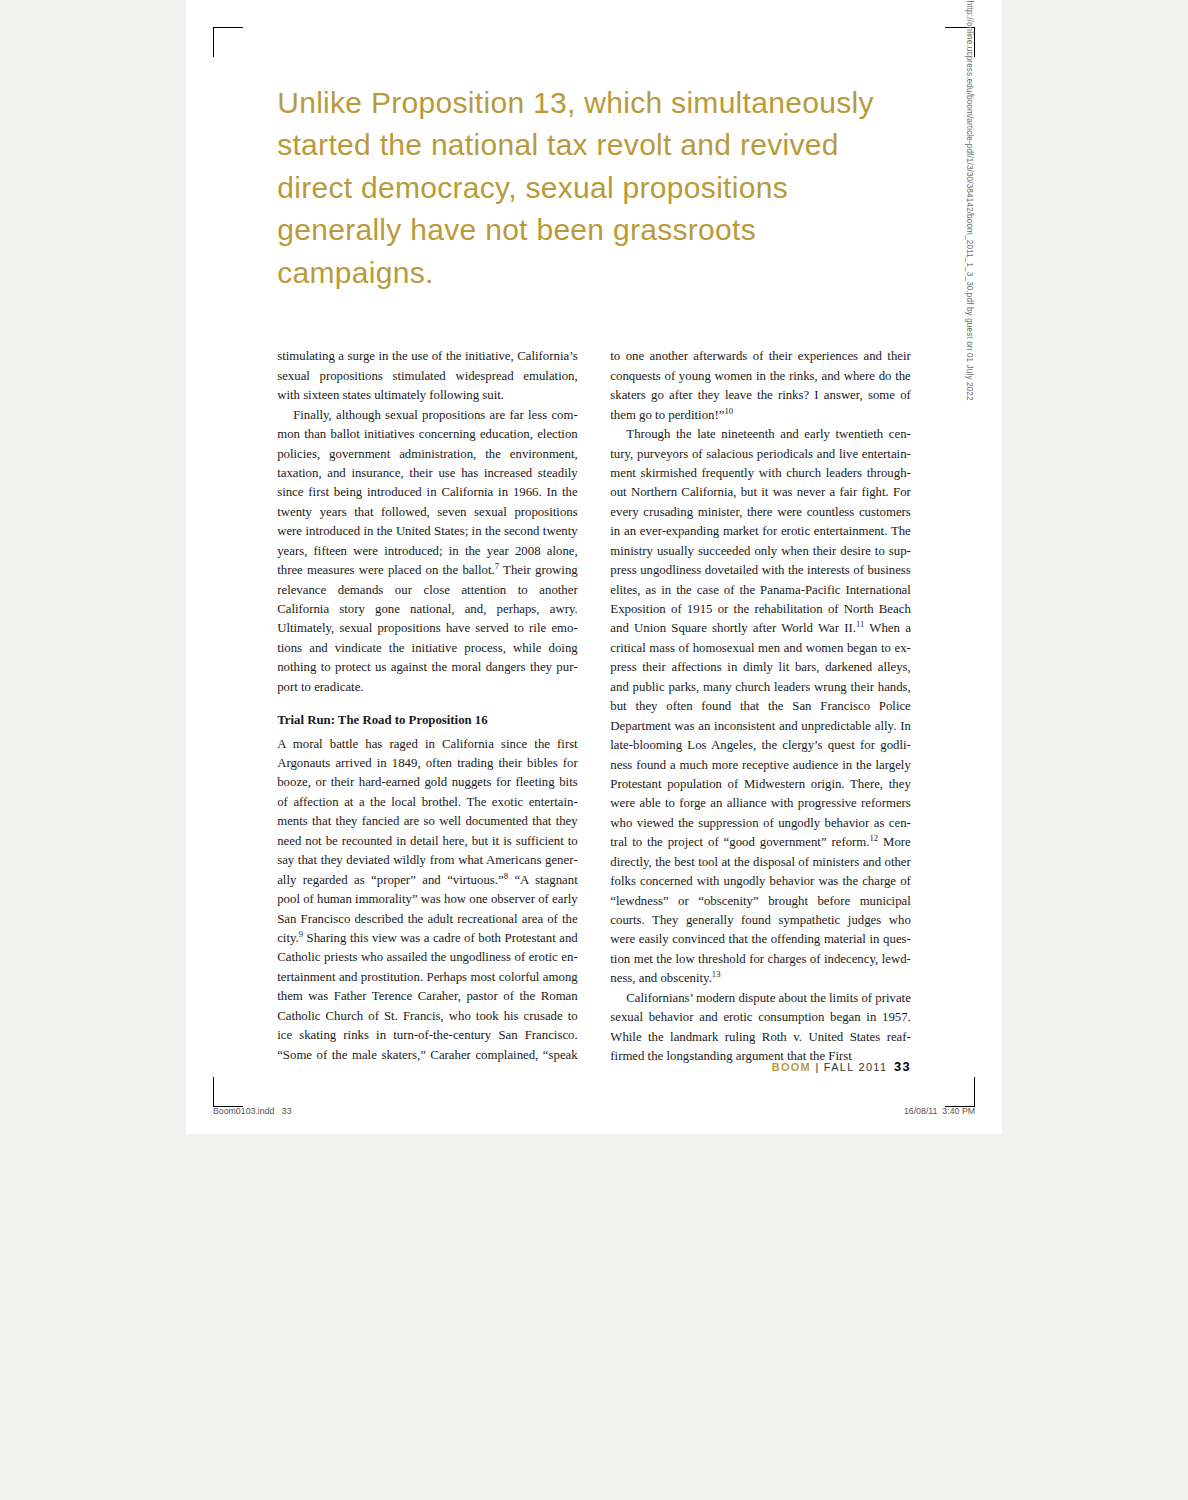Downloaded from http://online.ucpress.edu/boom/article-pdf/1/3/30/384142/boom_2011_1_3_30.pdf by guest on 01 July 2022
Unlike Proposition 13, which simultaneously started the national tax revolt and revived direct democracy, sexual propositions generally have not been grassroots campaigns.
stimulating a surge in the use of the initiative, California’s sexual propositions stimulated widespread emulation, with sixteen states ultimately following suit.
Finally, although sexual propositions are far less common than ballot initiatives concerning education, election policies, government administration, the environment, taxation, and insurance, their use has increased steadily since first being introduced in California in 1966. In the twenty years that followed, seven sexual propositions were introduced in the United States; in the second twenty years, fifteen were introduced; in the year 2008 alone, three measures were placed on the ballot.7 Their growing relevance demands our close attention to another California story gone national, and, perhaps, awry. Ultimately, sexual propositions have served to rile emotions and vindicate the initiative process, while doing nothing to protect us against the moral dangers they purport to eradicate.
Trial Run: The Road to Proposition 16
A moral battle has raged in California since the first Argonauts arrived in 1849, often trading their bibles for booze, or their hard-earned gold nuggets for fleeting bits of affection at a the local brothel. The exotic entertainments that they fancied are so well documented that they need not be recounted in detail here, but it is sufficient to say that they deviated wildly from what Americans generally regarded as “proper” and “virtuous.”8 “A stagnant pool of human immorality” was how one observer of early San Francisco described the adult recreational area of the city.9 Sharing this view was a cadre of both Protestant and Catholic priests who assailed the ungodliness of erotic entertainment and prostitution. Perhaps most colorful among them was Father Terence Caraher, pastor of the Roman Catholic Church of St. Francis, who took his crusade to ice skating rinks in turn-of-the-century San Francisco. “Some of the male skaters,” Caraher complained, “speak to one another afterwards of their experiences and their conquests of young women in the rinks, and where do the skaters go after they leave the rinks? I answer, some of them go to perdition!”10
Through the late nineteenth and early twentieth century, purveyors of salacious periodicals and live entertainment skirmished frequently with church leaders throughout Northern California, but it was never a fair fight. For every crusading minister, there were countless customers in an ever-expanding market for erotic entertainment. The ministry usually succeeded only when their desire to suppress ungodliness dovetailed with the interests of business elites, as in the case of the Panama-Pacific International Exposition of 1915 or the rehabilitation of North Beach and Union Square shortly after World War II.11 When a critical mass of homosexual men and women began to express their affections in dimly lit bars, darkened alleys, and public parks, many church leaders wrung their hands, but they often found that the San Francisco Police Department was an inconsistent and unpredictable ally. In late-blooming Los Angeles, the clergy’s quest for godliness found a much more receptive audience in the largely Protestant population of Midwestern origin. There, they were able to forge an alliance with progressive reformers who viewed the suppression of ungodly behavior as central to the project of “good government” reform.12 More directly, the best tool at the disposal of ministers and other folks concerned with ungodly behavior was the charge of “lewdness” or “obscenity” brought before municipal courts. They generally found sympathetic judges who were easily convinced that the offending material in question met the low threshold for charges of indecency, lewdness, and obscenity.13
Californians’ modern dispute about the limits of private sexual behavior and erotic consumption began in 1957. While the landmark ruling Roth v. United States reaffirmed the longstanding argument that the First
BOOM | FALL 2011 33
Boom0103.indd 33 16/08/11 3:40 PM